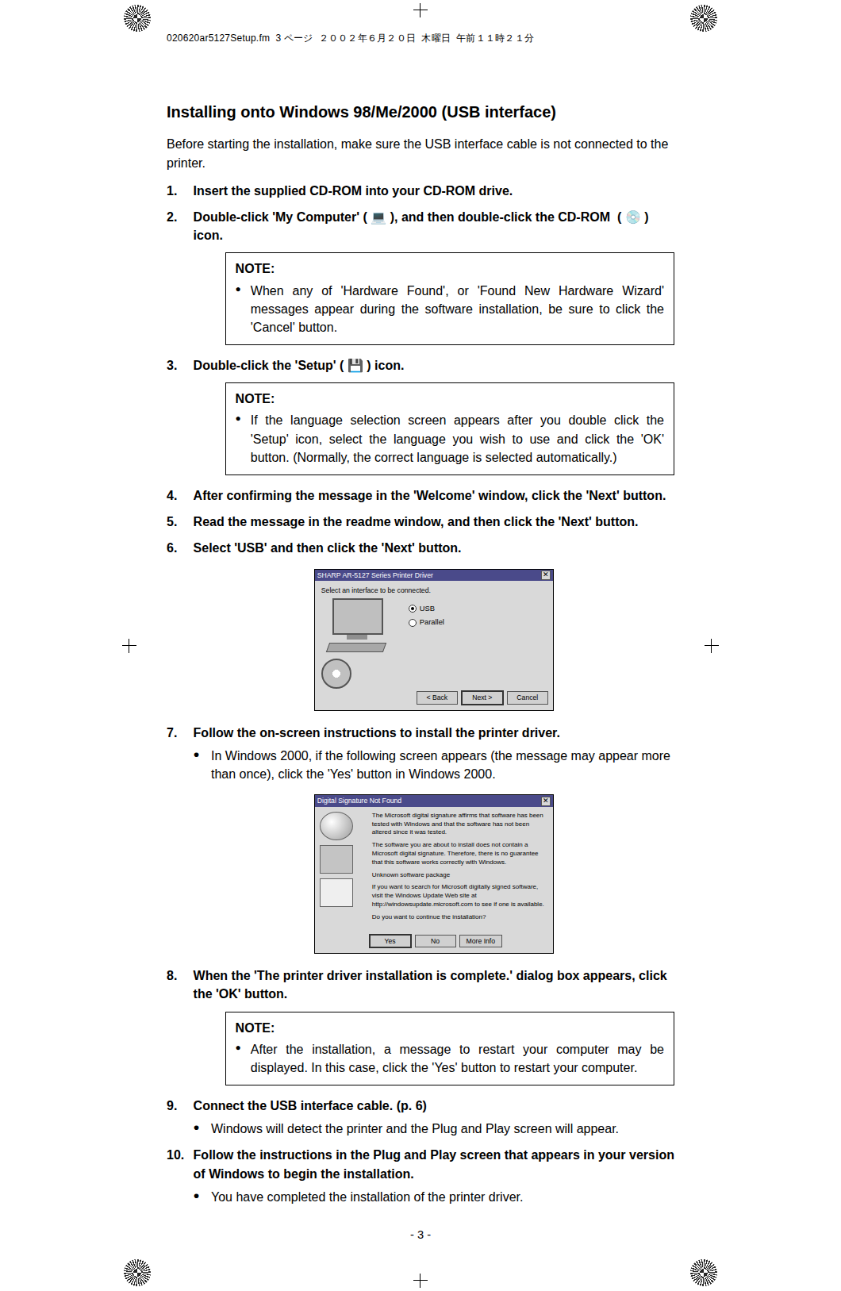020620ar5127Setup.fm 3 ページ ２００２年６月２０日 木曜日 午前１１時２１分
Installing onto Windows 98/Me/2000 (USB interface)
Before starting the installation, make sure the USB interface cable is not connected to the printer.
Insert the supplied CD-ROM into your CD-ROM drive.
Double-click 'My Computer' ( 💻 ), and then double-click the CD-ROM ( 💿 ) icon.
NOTE:
When any of 'Hardware Found', or 'Found New Hardware Wizard' messages appear during the software installation, be sure to click the 'Cancel' button.
Double-click the 'Setup' ( 💾 ) icon.
NOTE:
If the language selection screen appears after you double click the 'Setup' icon, select the language you wish to use and click the 'OK' button. (Normally, the correct language is selected automatically.)
After confirming the message in the 'Welcome' window, click the 'Next' button.
Read the message in the readme window, and then click the 'Next' button.
Select 'USB' and then click the 'Next' button.
SHARP AR-5127 Series Printer Driver✕
Select an interface to be connected.
USB
Parallel
< Back Next >Cancel
Follow the on-screen instructions to install the printer driver.
In Windows 2000, if the following screen appears (the message may appear more than once), click the 'Yes' button in Windows 2000.
Digital Signature Not Found✕
The Microsoft digital signature affirms that software has been tested with Windows and that the software has not been altered since it was tested.
The software you are about to install does not contain a Microsoft digital signature. Therefore, there is no guarantee that this software works correctly with Windows.
Unknown software package
If you want to search for Microsoft digitally signed software, visit the Windows Update Web site at http://windowsupdate.microsoft.com to see if one is available.
Do you want to continue the installation?
Yes No More Info
When the 'The printer driver installation is complete.' dialog box appears, click the 'OK' button.
NOTE:
After the installation, a message to restart your computer may be displayed. In this case, click the 'Yes' button to restart your computer.
Connect the USB interface cable. (p. 6)
Windows will detect the printer and the Plug and Play screen will appear.
Follow the instructions in the Plug and Play screen that appears in your version of Windows to begin the installation.
You have completed the installation of the printer driver.
- 3 -